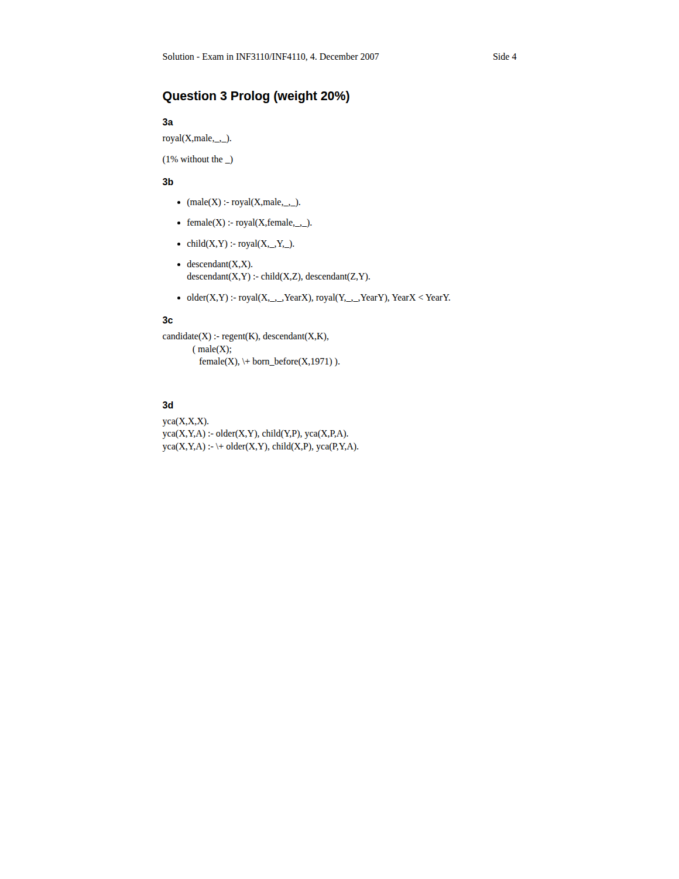Solution - Exam in INF3110/INF4110, 4. December 2007 Side 4
Question 3 Prolog (weight 20%)
3a
royal(X,male,_,_).
(1% without the _)
3b
(male(X) :- royal(X,male,_,_).
female(X) :- royal(X,female,_,_).
child(X,Y) :- royal(X,_,Y,_).
descendant(X,X).
descendant(X,Y) :- child(X,Z), descendant(Z,Y).
older(X,Y) :- royal(X,_,_,YearX), royal(Y,_,_,YearY), YearX < YearY.
3c
candidate(X) :- regent(K), descendant(X,K),
( male(X);
female(X), \+ born_before(X,1971) ).
3d
yca(X,X,X).
yca(X,Y,A) :- older(X,Y), child(Y,P), yca(X,P,A).
yca(X,Y,A) :- \+ older(X,Y), child(X,P), yca(P,Y,A).